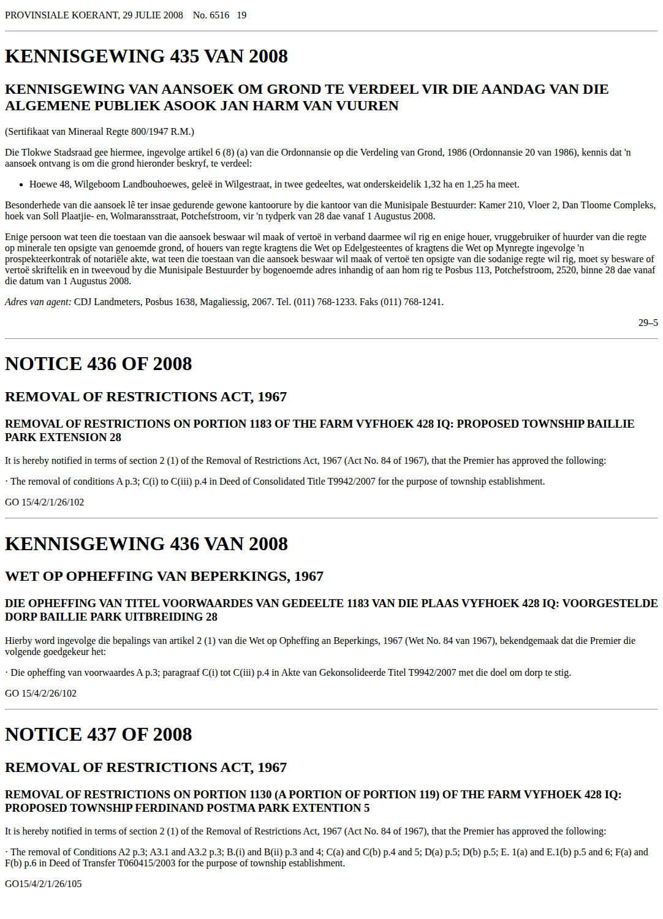PROVINSIALE KOERANT, 29 JULIE 2008 No. 6516 19
KENNISGEWING 435 VAN 2008
KENNISGEWING VAN AANSOEK OM GROND TE VERDEEL VIR DIE AANDAG VAN DIE ALGEMENE PUBLIEK ASOOK JAN HARM VAN VUUREN
(Sertifikaat van Mineraal Regte 800/1947 R.M.)
Die Tlokwe Stadsraad gee hiermee, ingevolge artikel 6 (8) (a) van die Ordonnansie op die Verdeling van Grond, 1986 (Ordonnansie 20 van 1986), kennis dat 'n aansoek ontvang is om die grond hieronder beskryf, te verdeel:
Hoewe 48, Wilgeboom Landbouhoewes, geleë in Wilgestraat, in twee gedeeltes, wat onderskeidelik 1,32 ha en 1,25 ha meet.
Besonderhede van die aansoek lê ter insae gedurende gewone kantoorure by die kantoor van die Munisipale Bestuurder: Kamer 210, Vloer 2, Dan Tloome Compleks, hoek van Soll Plaatjie- en, Wolmaransstraat, Potchefstroom, vir 'n tydperk van 28 dae vanaf 1 Augustus 2008.
Enige persoon wat teen die toestaan van die aansoek beswaar wil maak of vertoë in verband daarmee wil rig en enige houer, vruggebruiker of huurder van die regte op minerale ten opsigte van genoemde grond, of houers van regte kragtens die Wet op Edelgesteentes of kragtens die Wet op Mynregte ingevolge 'n prospekteerkontrak of notariële akte, wat teen die toestaan van die aansoek beswaar wil maak of vertoë ten opsigte van die sodanige regte wil rig, moet sy besware of vertoë skriftelik en in tweevoud by die Munisipale Bestuurder by bogenoemde adres inhandig of aan hom rig te Posbus 113, Potchefstroom, 2520, binne 28 dae vanaf die datum van 1 Augustus 2008.
Adres van agent: CDJ Landmeters, Posbus 1638, Magaliessig, 2067. Tel. (011) 768-1233. Faks (011) 768-1241.
29–5
NOTICE 436 OF 2008
REMOVAL OF RESTRICTIONS ACT, 1967
REMOVAL OF RESTRICTIONS ON PORTION 1183 OF THE FARM VYFHOEK 428 IQ: PROPOSED TOWNSHIP BAILLIE PARK EXTENSION 28
It is hereby notified in terms of section 2 (1) of the Removal of Restrictions Act, 1967 (Act No. 84 of 1967), that the Premier has approved the following:
· The removal of conditions A p.3; C(i) to C(iii) p.4 in Deed of Consolidated Title T9942/2007 for the purpose of township establishment.
GO 15/4/2/1/26/102
KENNISGEWING 436 VAN 2008
WET OP OPHEFFING VAN BEPERKINGS, 1967
DIE OPHEFFING VAN TITEL VOORWAARDES VAN GEDEELTE 1183 VAN DIE PLAAS VYFHOEK 428 IQ: VOORGESTELDE DORP BAILLIE PARK UITBREIDING 28
Hierby word ingevolge die bepalings van artikel 2 (1) van die Wet op Opheffing an Beperkings, 1967 (Wet No. 84 van 1967), bekendgemaak dat die Premier die volgende goedgekeur het:
· Die opheffing van voorwaardes A p.3; paragraaf C(i) tot C(iii) p.4 in Akte van Gekonsolideerde Titel T9942/2007 met die doel om dorp te stig.
GO 15/4/2/26/102
NOTICE 437 OF 2008
REMOVAL OF RESTRICTIONS ACT, 1967
REMOVAL OF RESTRICTIONS ON PORTION 1130 (A PORTION OF PORTION 119) OF THE FARM VYFHOEK 428 IQ: PROPOSED TOWNSHIP FERDINAND POSTMA PARK EXTENTION 5
It is hereby notified in terms of section 2 (1) of the Removal of Restrictions Act, 1967 (Act No. 84 of 1967), that the Premier has approved the following:
· The removal of Conditions A2 p.3; A3.1 and A3.2 p.3; B.(i) and B(ii) p.3 and 4; C(a) and C(b) p.4 and 5; D(a) p.5; D(b) p.5; E. 1(a) and E.1(b) p.5 and 6; F(a) and F(b) p.6 in Deed of Transfer T060415/2003 for the purpose of township establishment.
GO15/4/2/1/26/105